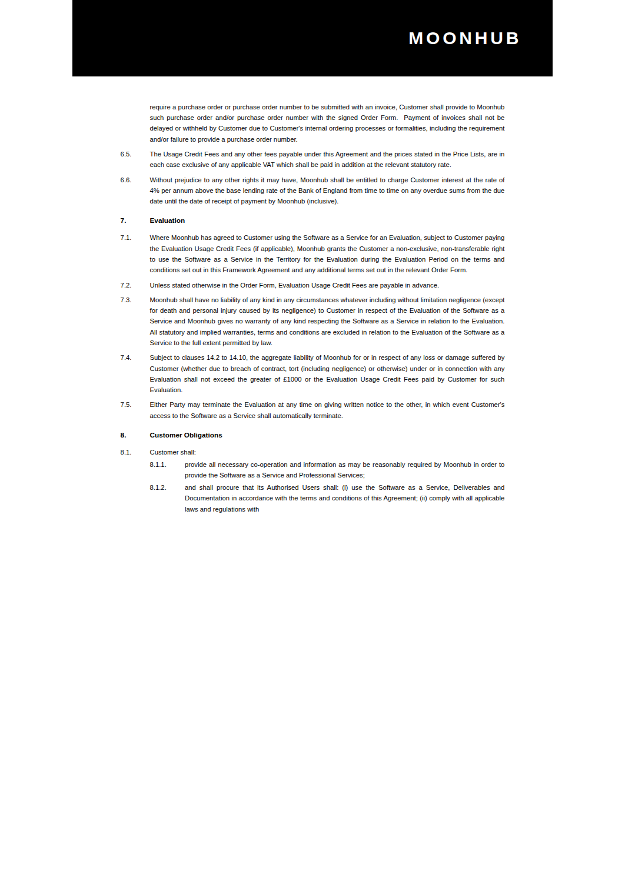MOONHUB
require a purchase order or purchase order number to be submitted with an invoice, Customer shall provide to Moonhub such purchase order and/or purchase order number with the signed Order Form. Payment of invoices shall not be delayed or withheld by Customer due to Customer's internal ordering processes or formalities, including the requirement and/or failure to provide a purchase order number.
6.5.
The Usage Credit Fees and any other fees payable under this Agreement and the prices stated in the Price Lists, are in each case exclusive of any applicable VAT which shall be paid in addition at the relevant statutory rate.
6.6.
Without prejudice to any other rights it may have, Moonhub shall be entitled to charge Customer interest at the rate of 4% per annum above the base lending rate of the Bank of England from time to time on any overdue sums from the due date until the date of receipt of payment by Moonhub (inclusive).
7. Evaluation
7.1.
Where Moonhub has agreed to Customer using the Software as a Service for an Evaluation, subject to Customer paying the Evaluation Usage Credit Fees (if applicable), Moonhub grants the Customer a non-exclusive, non-transferable right to use the Software as a Service in the Territory for the Evaluation during the Evaluation Period on the terms and conditions set out in this Framework Agreement and any additional terms set out in the relevant Order Form.
7.2.
Unless stated otherwise in the Order Form, Evaluation Usage Credit Fees are payable in advance.
7.3.
Moonhub shall have no liability of any kind in any circumstances whatever including without limitation negligence (except for death and personal injury caused by its negligence) to Customer in respect of the Evaluation of the Software as a Service and Moonhub gives no warranty of any kind respecting the Software as a Service in relation to the Evaluation. All statutory and implied warranties, terms and conditions are excluded in relation to the Evaluation of the Software as a Service to the full extent permitted by law.
7.4.
Subject to clauses 14.2 to 14.10, the aggregate liability of Moonhub for or in respect of any loss or damage suffered by Customer (whether due to breach of contract, tort (including negligence) or otherwise) under or in connection with any Evaluation shall not exceed the greater of £1000 or the Evaluation Usage Credit Fees paid by Customer for such Evaluation.
7.5.
Either Party may terminate the Evaluation at any time on giving written notice to the other, in which event Customer's access to the Software as a Service shall automatically terminate.
8. Customer Obligations
8.1.
Customer shall:
8.1.1.
provide all necessary co-operation and information as may be reasonably required by Moonhub in order to provide the Software as a Service and Professional Services;
8.1.2.
and shall procure that its Authorised Users shall: (i) use the Software as a Service, Deliverables and Documentation in accordance with the terms and conditions of this Agreement; (ii) comply with all applicable laws and regulations with